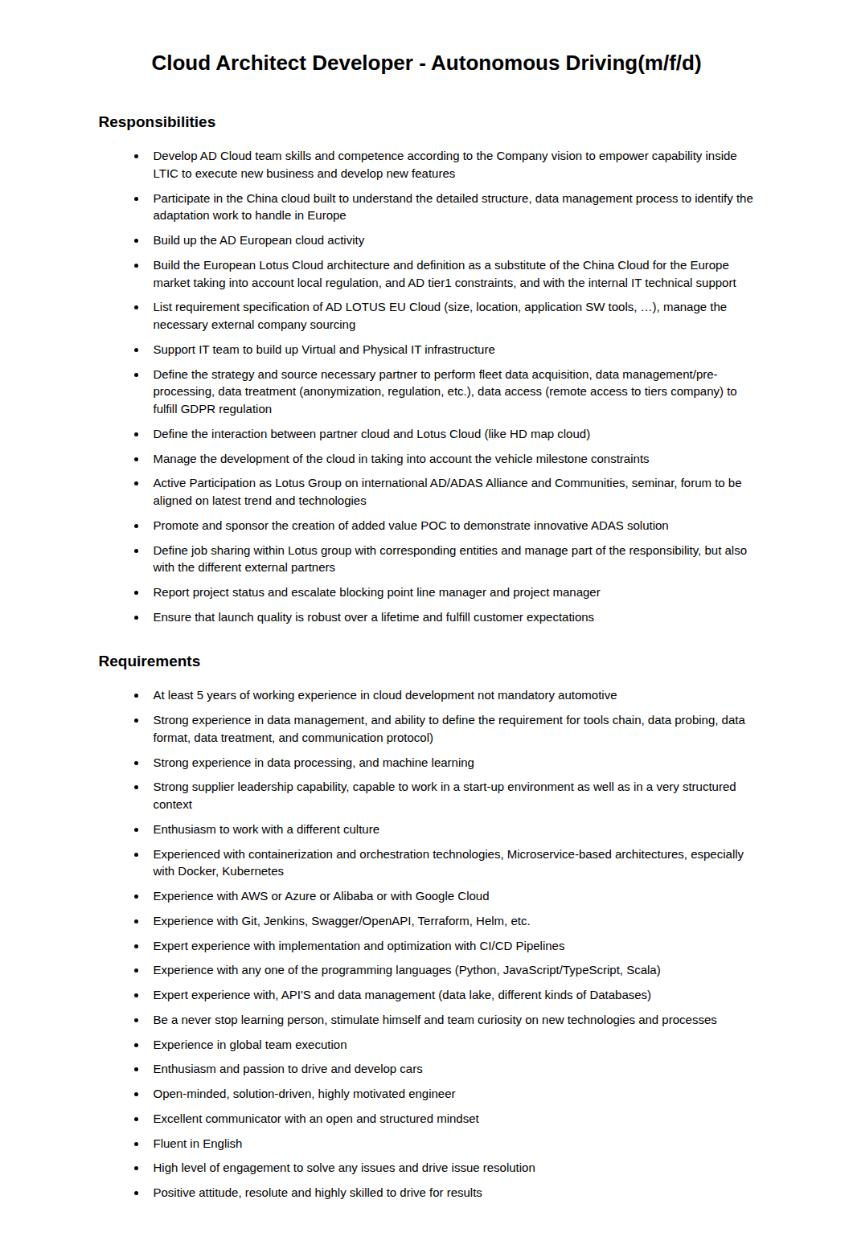Cloud Architect Developer - Autonomous Driving(m/f/d)
Responsibilities
Develop AD Cloud team skills and competence according to the Company vision to empower capability inside LTIC to execute new business and develop new features
Participate in the China cloud built to understand the detailed structure, data management process to identify the adaptation work to handle in Europe
Build up the AD European cloud activity
Build the European Lotus Cloud architecture and definition as a substitute of the China Cloud for the Europe market taking into account local regulation, and AD tier1 constraints, and with the internal IT technical support
List requirement specification of AD LOTUS EU Cloud (size, location, application SW tools, …), manage the necessary external company sourcing
Support IT team to build up Virtual and Physical IT infrastructure
Define the strategy and source necessary partner to perform fleet data acquisition, data management/pre-processing, data treatment (anonymization, regulation, etc.), data access (remote access to tiers company) to fulfill GDPR regulation
Define the interaction between partner cloud and Lotus Cloud (like HD map cloud)
Manage the development of the cloud in taking into account the vehicle milestone constraints
Active Participation as Lotus Group on international AD/ADAS Alliance and Communities, seminar, forum to be aligned on latest trend and technologies
Promote and sponsor the creation of added value POC to demonstrate innovative ADAS solution
Define job sharing within Lotus group with corresponding entities and manage part of the responsibility, but also with the different external partners
Report project status and escalate blocking point line manager and project manager
Ensure that launch quality is robust over a lifetime and fulfill customer expectations
Requirements
At least 5 years of working experience in cloud development not mandatory automotive
Strong experience in data management, and ability to define the requirement for tools chain, data probing, data format, data treatment, and communication protocol)
Strong experience in data processing, and machine learning
Strong supplier leadership capability, capable to work in a start-up environment as well as in a very structured context
Enthusiasm to work with a different culture
Experienced with containerization and orchestration technologies, Microservice-based architectures, especially with Docker, Kubernetes
Experience with AWS or Azure or Alibaba or with Google Cloud
Experience with Git, Jenkins, Swagger/OpenAPI, Terraform, Helm, etc.
Expert experience with implementation and optimization with CI/CD Pipelines
Experience with any one of the programming languages (Python, JavaScript/TypeScript, Scala)
Expert experience with, API'S and data management (data lake, different kinds of Databases)
Be a never stop learning person, stimulate himself and team curiosity on new technologies and processes
Experience in global team execution
Enthusiasm and passion to drive and develop cars
Open-minded, solution-driven, highly motivated engineer
Excellent communicator with an open and structured mindset
Fluent in English
High level of engagement to solve any issues and drive issue resolution
Positive attitude, resolute and highly skilled to drive for results